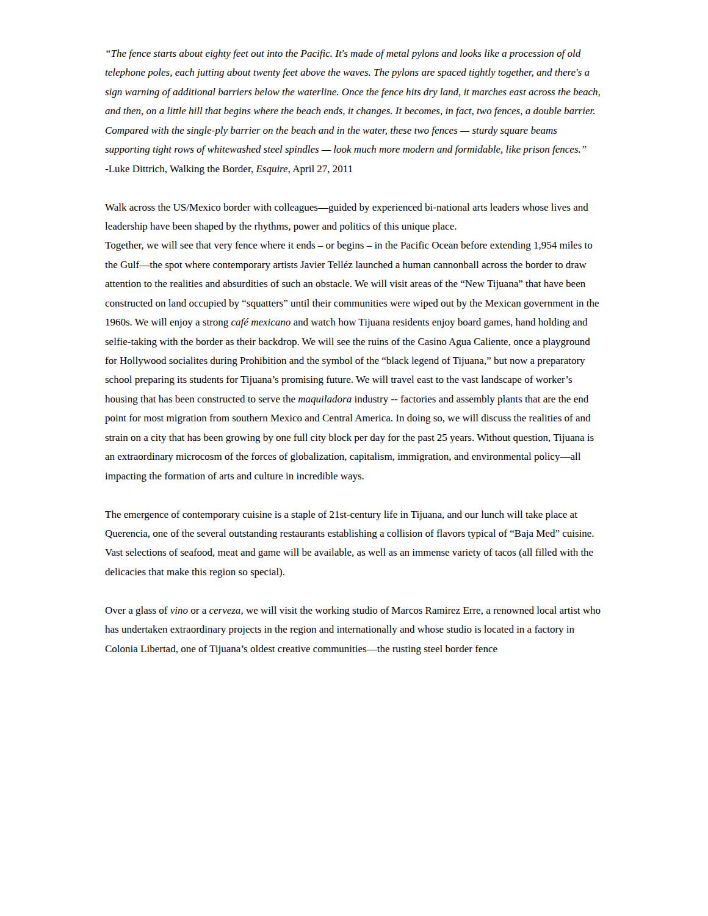“The fence starts about eighty feet out into the Pacific. It's made of metal pylons and looks like a procession of old telephone poles, each jutting about twenty feet above the waves. The pylons are spaced tightly together, and there's a sign warning of additional barriers below the waterline. Once the fence hits dry land, it marches east across the beach, and then, on a little hill that begins where the beach ends, it changes. It becomes, in fact, two fences, a double barrier. Compared with the single-ply barrier on the beach and in the water, these two fences — sturdy square beams supporting tight rows of whitewashed steel spindles — look much more modern and formidable, like prison fences.”
-Luke Dittrich, Walking the Border, Esquire, April 27, 2011
Walk across the US/Mexico border with colleagues—guided by experienced bi-national arts leaders whose lives and leadership have been shaped by the rhythms, power and politics of this unique place.
Together, we will see that very fence where it ends – or begins – in the Pacific Ocean before extending 1,954 miles to the Gulf—the spot where contemporary artists Javier Telléz launched a human cannonball across the border to draw attention to the realities and absurdities of such an obstacle. We will visit areas of the “New Tijuana” that have been constructed on land occupied by “squatters” until their communities were wiped out by the Mexican government in the 1960s. We will enjoy a strong café mexicano and watch how Tijuana residents enjoy board games, hand holding and selfie-taking with the border as their backdrop. We will see the ruins of the Casino Agua Caliente, once a playground for Hollywood socialites during Prohibition and the symbol of the “black legend of Tijuana,” but now a preparatory school preparing its students for Tijuana’s promising future. We will travel east to the vast landscape of worker’s housing that has been constructed to serve the maquiladora industry -- factories and assembly plants that are the end point for most migration from southern Mexico and Central America. In doing so, we will discuss the realities of and strain on a city that has been growing by one full city block per day for the past 25 years. Without question, Tijuana is an extraordinary microcosm of the forces of globalization, capitalism, immigration, and environmental policy—all impacting the formation of arts and culture in incredible ways.
The emergence of contemporary cuisine is a staple of 21st-century life in Tijuana, and our lunch will take place at Querencia, one of the several outstanding restaurants establishing a collision of flavors typical of “Baja Med” cuisine. Vast selections of seafood, meat and game will be available, as well as an immense variety of tacos (all filled with the delicacies that make this region so special).
Over a glass of vino or a cerveza, we will visit the working studio of Marcos Ramirez Erre, a renowned local artist who has undertaken extraordinary projects in the region and internationally and whose studio is located in a factory in Colonia Libertad, one of Tijuana’s oldest creative communities—the rusting steel border fence